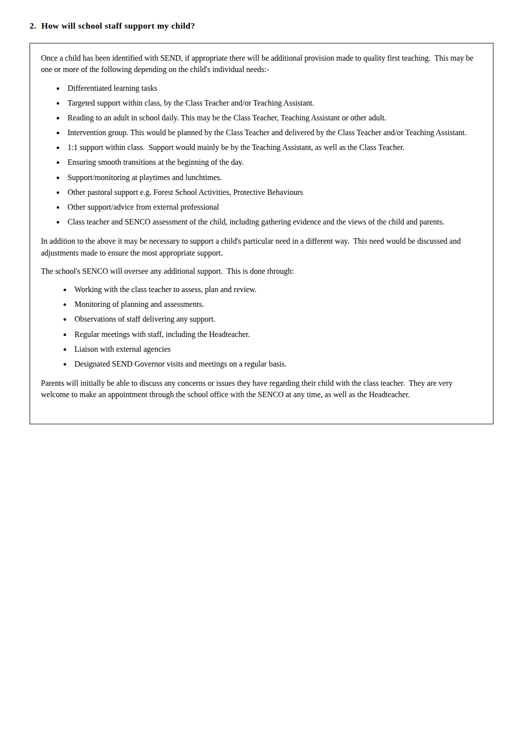2. How will school staff support my child?
Once a child has been identified with SEND, if appropriate there will be additional provision made to quality first teaching. This may be one or more of the following depending on the child's individual needs:-
Differentiated learning tasks
Targeted support within class, by the Class Teacher and/or Teaching Assistant.
Reading to an adult in school daily. This may be the Class Teacher, Teaching Assistant or other adult.
Intervention group. This would be planned by the Class Teacher and delivered by the Class Teacher and/or Teaching Assistant.
1:1 support within class. Support would mainly be by the Teaching Assistant, as well as the Class Teacher.
Ensuring smooth transitions at the beginning of the day.
Support/monitoring at playtimes and lunchtimes.
Other pastoral support e.g. Forest School Activities, Protective Behaviours
Other support/advice from external professional
Class teacher and SENCO assessment of the child, including gathering evidence and the views of the child and parents.
In addition to the above it may be necessary to support a child's particular need in a different way. This need would be discussed and adjustments made to ensure the most appropriate support.
The school's SENCO will oversee any additional support. This is done through:
Working with the class teacher to assess, plan and review.
Monitoring of planning and assessments.
Observations of staff delivering any support.
Regular meetings with staff, including the Headteacher.
Liaison with external agencies
Designated SEND Governor visits and meetings on a regular basis.
Parents will initially be able to discuss any concerns or issues they have regarding their child with the class teacher. They are very welcome to make an appointment through the school office with the SENCO at any time, as well as the Headteacher.